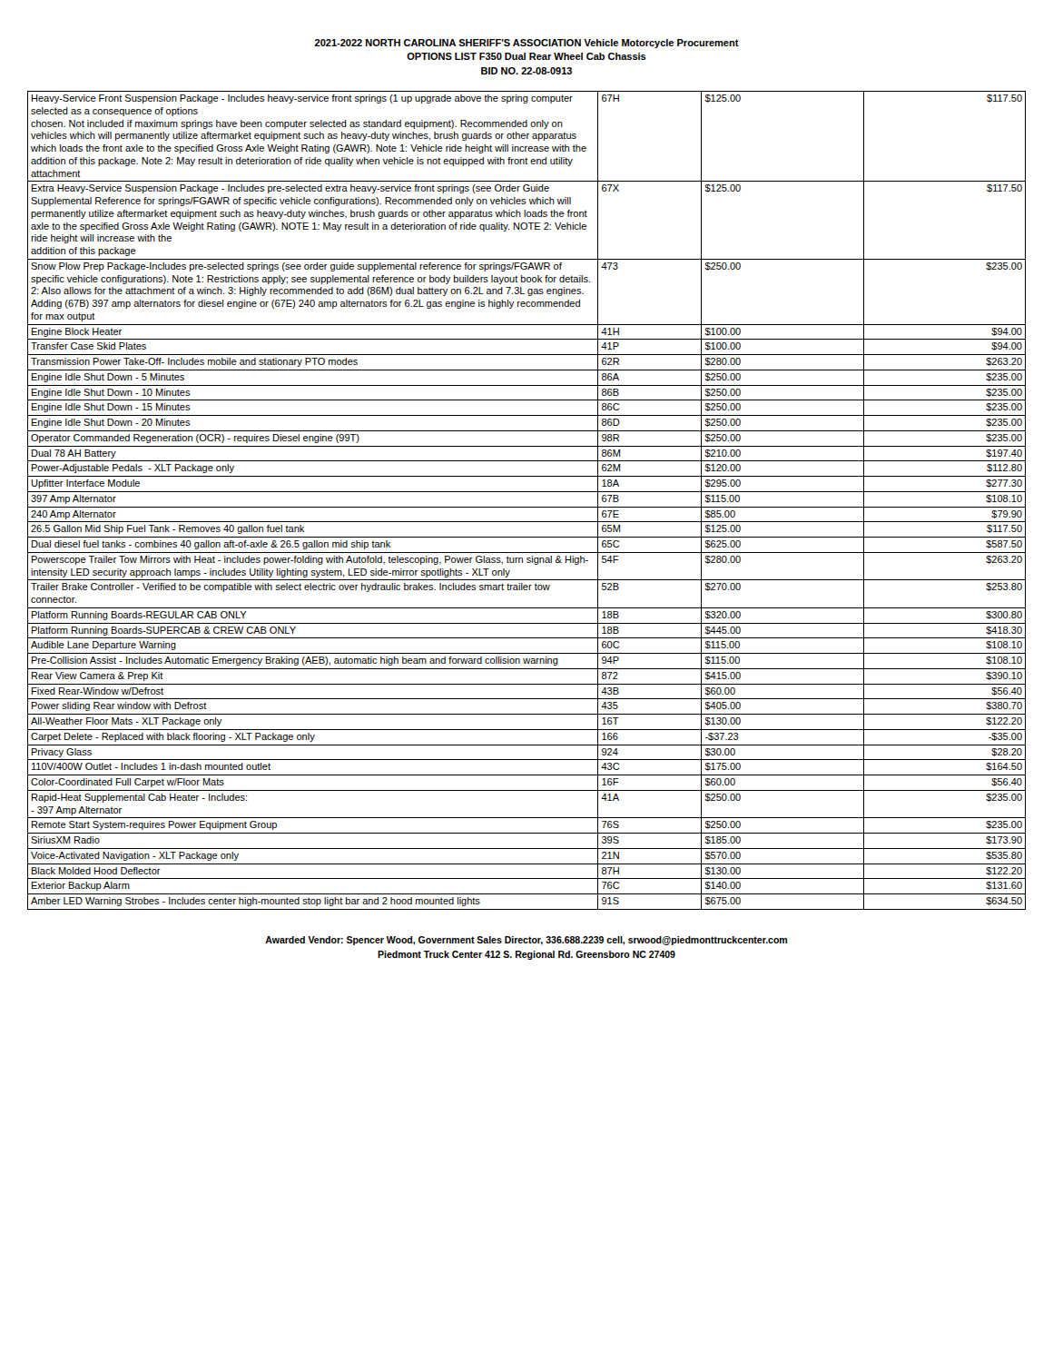2021-2022 NORTH CAROLINA SHERIFF'S ASSOCIATION Vehicle Motorcycle Procurement
OPTIONS LIST F350 Dual Rear Wheel Cab Chassis
BID NO. 22-08-0913
| Heavy-Service Front Suspension Package - Includes heavy-service front springs (1 up upgrade above the spring computer selected as a consequence of options chosen. Not included if maximum springs have been computer selected as standard equipment). Recommended only on vehicles which will permanently utilize aftermarket equipment such as heavy-duty winches, brush guards or other apparatus which loads the front axle to the specified Gross Axle Weight Rating (GAWR). Note 1: Vehicle ride height will increase with the addition of this package. Note 2: May result in deterioration of ride quality when vehicle is not equipped with front end utility attachment | 67H | $125.00 | $117.50 |
| Extra Heavy-Service Suspension Package - Includes pre-selected extra heavy-service front springs (see Order Guide Supplemental Reference for springs/FGAWR of specific vehicle configurations). Recommended only on vehicles which will permanently utilize aftermarket equipment such as heavy-duty winches, brush guards or other apparatus which loads the front axle to the specified Gross Axle Weight Rating (GAWR). NOTE 1: May result in a deterioration of ride quality. NOTE 2: Vehicle ride height will increase with the addition of this package | 67X | $125.00 | $117.50 |
| Snow Plow Prep Package-Includes pre-selected springs (see order guide supplemental reference for springs/FGAWR of specific vehicle configurations). Note 1: Restrictions apply; see supplemental reference or body builders layout book for details. 2: Also allows for the attachment of a winch. 3: Highly recommended to add (86M) dual battery on 6.2L and 7.3L gas engines. Adding (67B) 397 amp alternators for diesel engine or (67E) 240 amp alternators for 6.2L gas engine is highly recommended for max output | 473 | $250.00 | $235.00 |
| Engine Block Heater | 41H | $100.00 | $94.00 |
| Transfer Case Skid Plates | 41P | $100.00 | $94.00 |
| Transmission Power Take-Off- Includes mobile and stationary PTO modes | 62R | $280.00 | $263.20 |
| Engine Idle Shut Down - 5 Minutes | 86A | $250.00 | $235.00 |
| Engine Idle Shut Down - 10 Minutes | 86B | $250.00 | $235.00 |
| Engine Idle Shut Down - 15 Minutes | 86C | $250.00 | $235.00 |
| Engine Idle Shut Down - 20 Minutes | 86D | $250.00 | $235.00 |
| Operator Commanded Regeneration (OCR) - requires Diesel engine (99T) | 98R | $250.00 | $235.00 |
| Dual 78 AH Battery | 86M | $210.00 | $197.40 |
| Power-Adjustable Pedals - XLT Package only | 62M | $120.00 | $112.80 |
| Upfitter Interface Module | 18A | $295.00 | $277.30 |
| 397 Amp Alternator | 67B | $115.00 | $108.10 |
| 240 Amp Alternator | 67E | $85.00 | $79.90 |
| 26.5 Gallon Mid Ship Fuel Tank - Removes 40 gallon fuel tank | 65M | $125.00 | $117.50 |
| Dual diesel fuel tanks - combines 40 gallon aft-of-axle & 26.5 gallon mid ship tank | 65C | $625.00 | $587.50 |
| Powerscope Trailer Tow Mirrors with Heat - includes power-folding with Autofold, telescoping, Power Glass, turn signal & High-intensity LED security approach lamps - includes Utility lighting system, LED side-mirror spotlights - XLT only | 54F | $280.00 | $263.20 |
| Trailer Brake Controller - Verified to be compatible with select electric over hydraulic brakes. Includes smart trailer tow connector. | 52B | $270.00 | $253.80 |
| Platform Running Boards-REGULAR CAB ONLY | 18B | $320.00 | $300.80 |
| Platform Running Boards-SUPERCAB & CREW CAB ONLY | 18B | $445.00 | $418.30 |
| Audible Lane Departure Warning | 60C | $115.00 | $108.10 |
| Pre-Collision Assist - Includes Automatic Emergency Braking (AEB), automatic high beam and forward collision warning | 94P | $115.00 | $108.10 |
| Rear View Camera & Prep Kit | 872 | $415.00 | $390.10 |
| Fixed Rear-Window w/Defrost | 43B | $60.00 | $56.40 |
| Power sliding Rear window with Defrost | 435 | $405.00 | $380.70 |
| All-Weather Floor Mats - XLT Package only | 16T | $130.00 | $122.20 |
| Carpet Delete - Replaced with black flooring - XLT Package only | 166 | -$37.23 | -$35.00 |
| Privacy Glass | 924 | $30.00 | $28.20 |
| 110V/400W Outlet - Includes 1 in-dash mounted outlet | 43C | $175.00 | $164.50 |
| Color-Coordinated Full Carpet w/Floor Mats | 16F | $60.00 | $56.40 |
| Rapid-Heat Supplemental Cab Heater - Includes: - 397 Amp Alternator | 41A | $250.00 | $235.00 |
| Remote Start System-requires Power Equipment Group | 76S | $250.00 | $235.00 |
| SiriusXM Radio | 39S | $185.00 | $173.90 |
| Voice-Activated Navigation - XLT Package only | 21N | $570.00 | $535.80 |
| Black Molded Hood Deflector | 87H | $130.00 | $122.20 |
| Exterior Backup Alarm | 76C | $140.00 | $131.60 |
| Amber LED Warning Strobes - Includes center high-mounted stop light bar and 2 hood mounted lights | 91S | $675.00 | $634.50 |
Awarded Vendor: Spencer Wood, Government Sales Director, 336.688.2239 cell, srwood@piedmonttruckcenter.com
Piedmont Truck Center 412 S. Regional Rd. Greensboro NC 27409